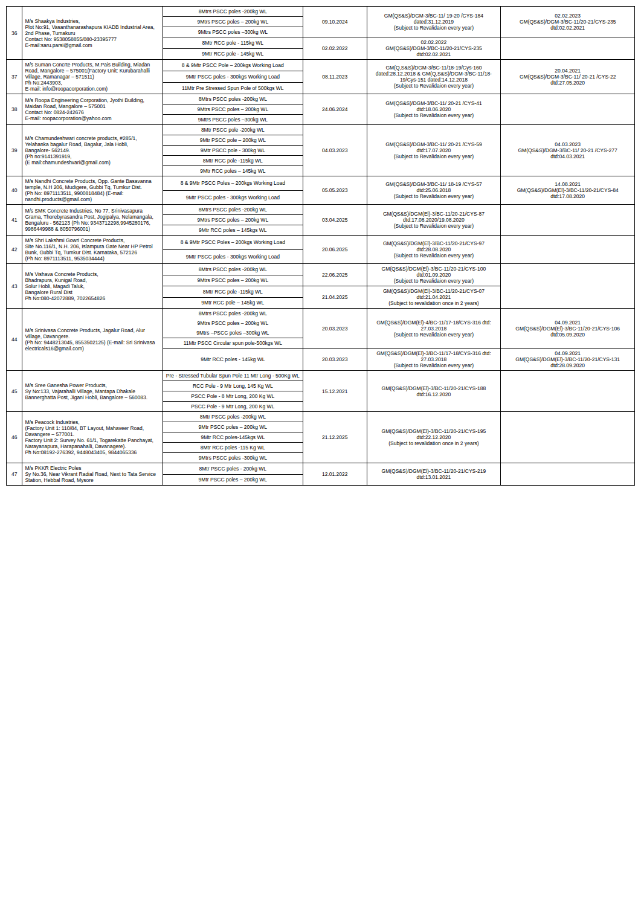| 36 | M/s Shaakya Industries, Plot No:91, Vasanthanarashapura KIADB Industrial Area, 2nd Phase, Tumakuru Contact No: 9538058855/080-23395777 E-mail:saru.parsi@gmail.com | 8Mtrs PSCC poles -200kg WL | 09.10.2024 | GM(QS&S)/DGM-3/BC-11/ 19-20 /CYS-184 dated:31.12.2019 (Subject to Revalidaion every year) | 02.02.2023 GM(QS&S)/DGM-3/BC-11/20-21/CYS-235 dtd:02.02.2021 |
| 9Mtrs PSCC poles – 200kg WL |
| 9Mtrs PSCC poles –300kg WL |
| 8Mtr RCC pole - 115kg WL | 02.02.2022 | 02.02.2022 GM(QS&S)/DGM-3/BC-11/20-21/CYS-235 dtd:02.02.2021 | |
| 9Mtr RCC pole - 145kg WL |
| 37 | M/s Suman Concrte Products, M.Pais Building, Miadan Road, Mangalore – 575001(Factory Unit: Kurubarahalli Village, Ramanagar – 571511) Ph No:2443903, E-mail: info@roopacorporation.com) | 8 & 9Mtr PSCC Pole – 200kgs Working Load | 08.11.2023 | GM(Q,S&S)/DGM-3/BC-11/18-19/Cys-160 dated:28.12.2018 & GM(Q,S&S)/DGM-3/BC-11/18-19/Cys-151 dated:14.12.2018 (Subject to Revalidaion every year) | 20.04.2021 GM(QS&S)/DGM-3/BC-11/ 20-21 /CYS-22 dtd:27.05.2020 |
| 9Mtr PSCC poles - 300kgs Working Load |
| 11Mtr Pre Stressed Spun Pole of 500kgs WL |
| 38 | M/s Roopa Engineering Corporation, Jyothi Building, Maidan Road, Mangalore – 575001 Contact No: 0824-242676 E-mail: roopacorporation@yahoo.com | 8Mtrs PSCC poles -200kg WL | 24.06.2024 | GM(QS&S)/DGM-3/BC-11/ 20-21 /CYS-41 dtd:18.06.2020 (Subject to Revalidaion every year) | |
| 9Mtrs PSCC poles – 200kg WL |
| 9Mtrs PSCC poles –300kg WL |
| 39 | M/s Chamundeshwari concrete products, #285/1, Yelahanka bagalur Road, Bagalur, Jala Hobli, Bangalore- 562149. (Ph no:9141391919, (E mail:chamundeshvari@gmail.com) | 8Mtr PSCC pole -200kg WL | 04.03.2023 | GM(QS&S)/DGM-3/BC-11/ 20-21 /CYS-59 dtd:17.07.2020 (Subject to Revalidaion every year) | 04.03.2023 GM(QS&S)/DGM-3/BC-11/ 20-21 /CYS-277 dtd:04.03.2021 |
| 9Mtr PSCC pole – 200kg WL |
| 9Mtr PSCC pole - 300kg WL |
| 8Mtr RCC pole -115kg WL |
| 9Mtr RCC poles – 145kg WL |
| 40 | M/s Nandhi Concrete Products, Opp. Gante Basavanna temple, N.H 206, Mudigere, Gubbi Tq, Tumkur Dist. (Ph No: 8971113511, 9900818484) (E-mail: nandhi.products@gmail.com) | 8 & 9Mtr PSCC Poles – 200kgs Working Load | 05.05.2023 | GM(QS&S)/DGM-3/BC-11/ 18-19 /CYS-57 dtd:25.06.2018 (Subject to Revalidaion every year) | 14.08.2021 GM(QS&S)/DGM(El)-3/BC-11/20-21/CYS-84 dtd:17.08.2020 |
| 9Mtr PSCC poles - 300kgs Working Load |
| 41 | M/s SMK Concrete Industries, No 77, Srinivasapura Grama, Thorebyrasandra Post, Jogipalya, Nelamangala, Bengaluru - 562123 (Ph No: 9343712298,9945280176, 9986449988 & 8050796001) | 8Mtrs PSCC poles -200kg WL | 03.04.2025 | GM(QS&S)/DGM(El)-3/BC-11/20-21/CYS-87 dtd:17.08.2020/19.08.2020 (Subject to Revalidaion every year) | |
| 9Mtrs PSCC poles – 200kg WL |
| 9Mtr RCC poles – 145kgs WL |
| 42 | M/s Shri Lakshmi Gowri Concrete Products, Site No.116/1, N.H. 206, Islampura Gate Near HP Petrol Bunk, Gubbi Tq, Tumkur Dist. Karnataka, 572126 (Ph No: 8971113511, 9535034444) | 8 & 9Mtr PSCC Poles – 200kgs Working Load | 20.06.2025 | GM(QS&S)/DGM(El)-3/BC-11/20-21/CYS-97 dtd:28.08.2020 (Subject to Revalidaion every year) | |
| 9Mtr PSCC poles - 300kgs Working Load |
| 43 | M/s Vishava Concrete Products, Bhadrapura, Kunigal Road, Solur Hobli, Magadi Taluk, Bangalore Rural Dist Ph No:080-42072889, 7022654826 | 8Mtrs PSCC poles -200kg WL | 22.06.2025 | GM(QS&S)/DGM(El)-3/BC-11/20-21/CYS-100 dtd:01.09.2020 (Subject to Revalidaion every year) | |
| 9Mtrs PSCC poles – 200kg WL |
| 8Mtr RCC pole -115kg WL | 21.04.2025 | GM(QS&S)/DGM(El)-3/BC-11/20-21/CYS-07 dtd:21.04.2021 (Subject to revalidation once in 2 years) |
| 9Mtr RCC pole – 145kg WL |
| 44 | M/s Srinivasa Concrete Products, Jagalur Road, Alur Village, Davangere. (Ph No: 9448213045, 8553502125) (E-mail: Sri Srinivasa electricals16@gmail.com) | 8Mtrs PSCC poles -200kg WL | 20.03.2023 | GM(QS&S)/DGM(El)-4/BC-11/17-18/CYS-316 dtd: 27.03.2018 (Subject to Revalidaion every year) | 04.09.2021 GM(QS&S)/DGM(El)-3/BC-11/20-21/CYS-106 dtd:05.09.2020 |
| 9Mtrs PSCC poles – 200kg WL |
| 9Mtrs –PSCC poles –300kg WL |
| 11Mtr PSCC Circular spun pole-500kgs WL |
| 9Mtr RCC poles - 145kg WL | 20.03.2023 | GM(QS&S)/DGM(El)-3/BC-11/17-18/CYS-316 dtd: 27.03.2018 (Subject to Revalidaion every year) | 04.09.2021 GM(QS&S)/DGM(El)-3/BC-11/20-21/CYS-131 dtd:28.09.2020 |
| 45 | M/s Sree Ganesha Power Products, Sy No:133, Vajarahalli Village, Mantapa Dhakale Bannerghatta Post, Jigani Hobli, Bangalore – 560083. | Pre - Stressed Tubular Spun Pole 11 Mtr Long - 500Kg WL | 15.12.2021 | GM(QS&S)/DGM(El)-3/BC-11/20-21/CYS-188 dtd:16.12.2020 | |
| RCC Pole - 9 Mtr Long, 145 Kg WL |
| PSCC Pole - 8 Mtr Long, 200 Kg WL |
| PSCC Pole - 9 Mtr Long, 200 Kg WL |
| 46 | M/s Peacock Industries, (Factory Unit 1: 110/84, BT Layout, Mahaveer Road, Davangere – 577001. Factory Unit 2: Survey No. 61/1, Togarekatte Panchayat, Narayanapura, Harapanahalli, Davanagere). Ph No:08192-276392, 9448043405, 9844065336 | 8Mtr PSCC poles -200kg WL | 21.12.2025 | GM(QS&S)/DGM(El)-3/BC-11/20-21/CYS-195 dtd:22.12.2020 (Subject to revalidation once in 2 years) | |
| 9Mtr PSCC poles – 200kg WL |
| 9Mtr RCC poles-145kgs WL |
| 8Mtr RCC poles -115 Kg WL |
| 9Mtrs PSCC poles -300kg WL |
| 47 | M/s PKKR Electric Poles Sy No.36, Near Vikrant Radial Road, Next to Tata Service Station, Hebbal Road, Mysore | 8Mtr PSCC poles - 200kg WL | 12.01.2022 | GM(QS&S)/DGM(El)-3/BC-11/20-21/CYS-219 dtd:13.01.2021 | |
| 9Mtr PSCC poles – 200kg WL |